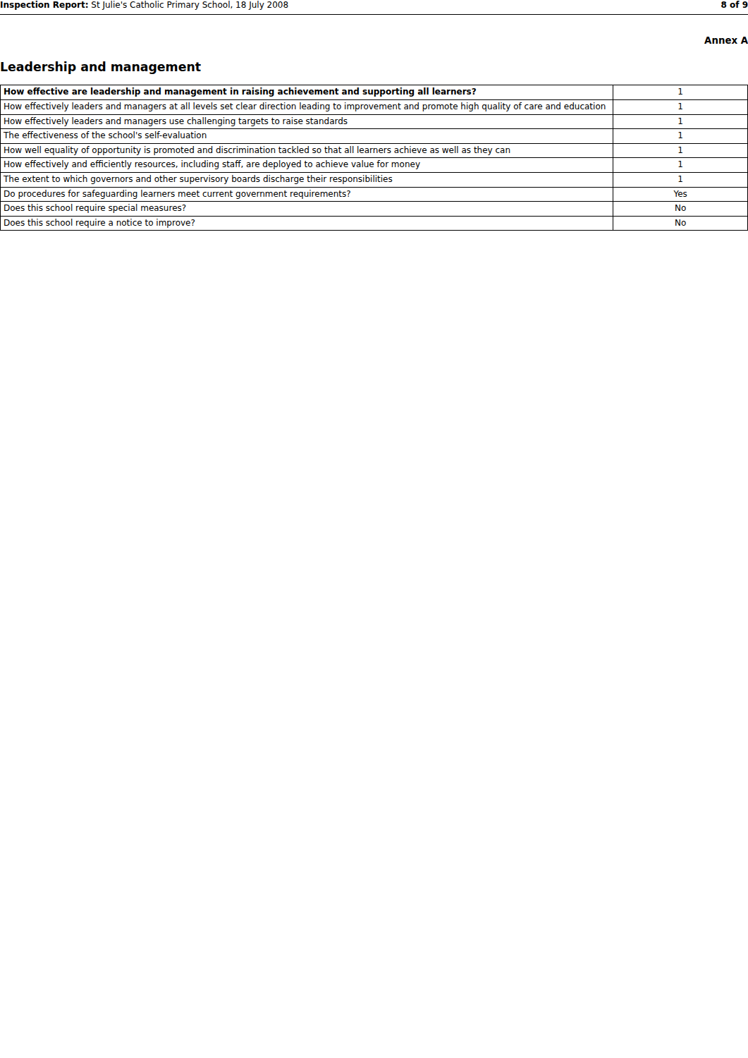Inspection Report: St Julie's Catholic Primary School, 18 July 2008
8 of 9
Annex A
Leadership and management
| How effective are leadership and management in raising achievement and supporting all learners? | 1 |
| How effectively leaders and managers at all levels set clear direction leading to improvement and promote high quality of care and education | 1 |
| How effectively leaders and managers use challenging targets to raise standards | 1 |
| The effectiveness of the school's self-evaluation | 1 |
| How well equality of opportunity is promoted and discrimination tackled so that all learners achieve as well as they can | 1 |
| How effectively and efficiently resources, including staff, are deployed to achieve value for money | 1 |
| The extent to which governors and other supervisory boards discharge their responsibilities | 1 |
| Do procedures for safeguarding learners meet current government requirements? | Yes |
| Does this school require special measures? | No |
| Does this school require a notice to improve? | No |